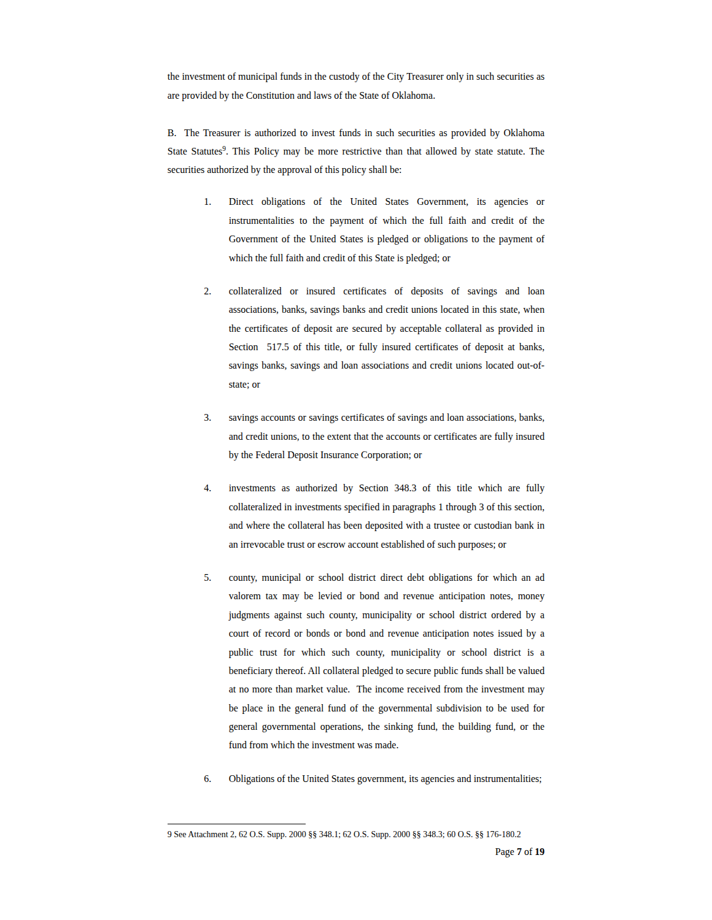the investment of municipal funds in the custody of the City Treasurer only in such securities as are provided by the Constitution and laws of the State of Oklahoma.
B. The Treasurer is authorized to invest funds in such securities as provided by Oklahoma State Statutes9. This Policy may be more restrictive than that allowed by state statute. The securities authorized by the approval of this policy shall be:
1. Direct obligations of the United States Government, its agencies or instrumentalities to the payment of which the full faith and credit of the Government of the United States is pledged or obligations to the payment of which the full faith and credit of this State is pledged; or
2. collateralized or insured certificates of deposits of savings and loan associations, banks, savings banks and credit unions located in this state, when the certificates of deposit are secured by acceptable collateral as provided in Section 517.5 of this title, or fully insured certificates of deposit at banks, savings banks, savings and loan associations and credit unions located out-of-state; or
3. savings accounts or savings certificates of savings and loan associations, banks, and credit unions, to the extent that the accounts or certificates are fully insured by the Federal Deposit Insurance Corporation; or
4. investments as authorized by Section 348.3 of this title which are fully collateralized in investments specified in paragraphs 1 through 3 of this section, and where the collateral has been deposited with a trustee or custodian bank in an irrevocable trust or escrow account established of such purposes; or
5. county, municipal or school district direct debt obligations for which an ad valorem tax may be levied or bond and revenue anticipation notes, money judgments against such county, municipality or school district ordered by a court of record or bonds or bond and revenue anticipation notes issued by a public trust for which such county, municipality or school district is a beneficiary thereof. All collateral pledged to secure public funds shall be valued at no more than market value. The income received from the investment may be place in the general fund of the governmental subdivision to be used for general governmental operations, the sinking fund, the building fund, or the fund from which the investment was made.
6. Obligations of the United States government, its agencies and instrumentalities;
9 See Attachment 2, 62 O.S. Supp. 2000 §§ 348.1; 62 O.S. Supp. 2000 §§ 348.3; 60 O.S. §§ 176-180.2
Page 7 of 19